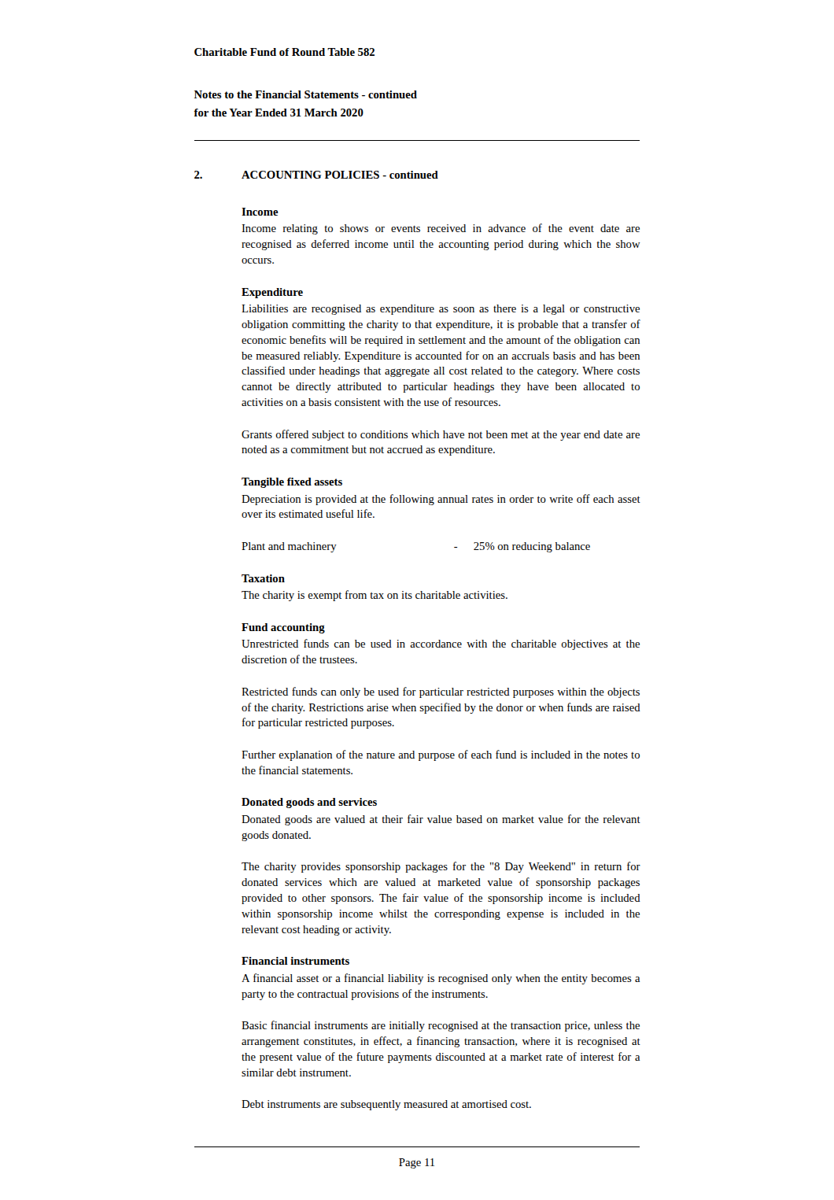Charitable Fund of Round Table 582
Notes to the Financial Statements - continued
for the Year Ended 31 March 2020
2. ACCOUNTING POLICIES - continued
Income
Income relating to shows or events received in advance of the event date are recognised as deferred income until the accounting period during which the show occurs.
Expenditure
Liabilities are recognised as expenditure as soon as there is a legal or constructive obligation committing the charity to that expenditure, it is probable that a transfer of economic benefits will be required in settlement and the amount of the obligation can be measured reliably. Expenditure is accounted for on an accruals basis and has been classified under headings that aggregate all cost related to the category. Where costs cannot be directly attributed to particular headings they have been allocated to activities on a basis consistent with the use of resources.
Grants offered subject to conditions which have not been met at the year end date are noted as a commitment but not accrued as expenditure.
Tangible fixed assets
Depreciation is provided at the following annual rates in order to write off each asset over its estimated useful life.
Plant and machinery - 25% on reducing balance
Taxation
The charity is exempt from tax on its charitable activities.
Fund accounting
Unrestricted funds can be used in accordance with the charitable objectives at the discretion of the trustees.
Restricted funds can only be used for particular restricted purposes within the objects of the charity. Restrictions arise when specified by the donor or when funds are raised for particular restricted purposes.
Further explanation of the nature and purpose of each fund is included in the notes to the financial statements.
Donated goods and services
Donated goods are valued at their fair value based on market value for the relevant goods donated.
The charity provides sponsorship packages for the "8 Day Weekend" in return for donated services which are valued at marketed value of sponsorship packages provided to other sponsors. The fair value of the sponsorship income is included within sponsorship income whilst the corresponding expense is included in the relevant cost heading or activity.
Financial instruments
A financial asset or a financial liability is recognised only when the entity becomes a party to the contractual provisions of the instruments.
Basic financial instruments are initially recognised at the transaction price, unless the arrangement constitutes, in effect, a financing transaction, where it is recognised at the present value of the future payments discounted at a market rate of interest for a similar debt instrument.
Debt instruments are subsequently measured at amortised cost.
Page 11